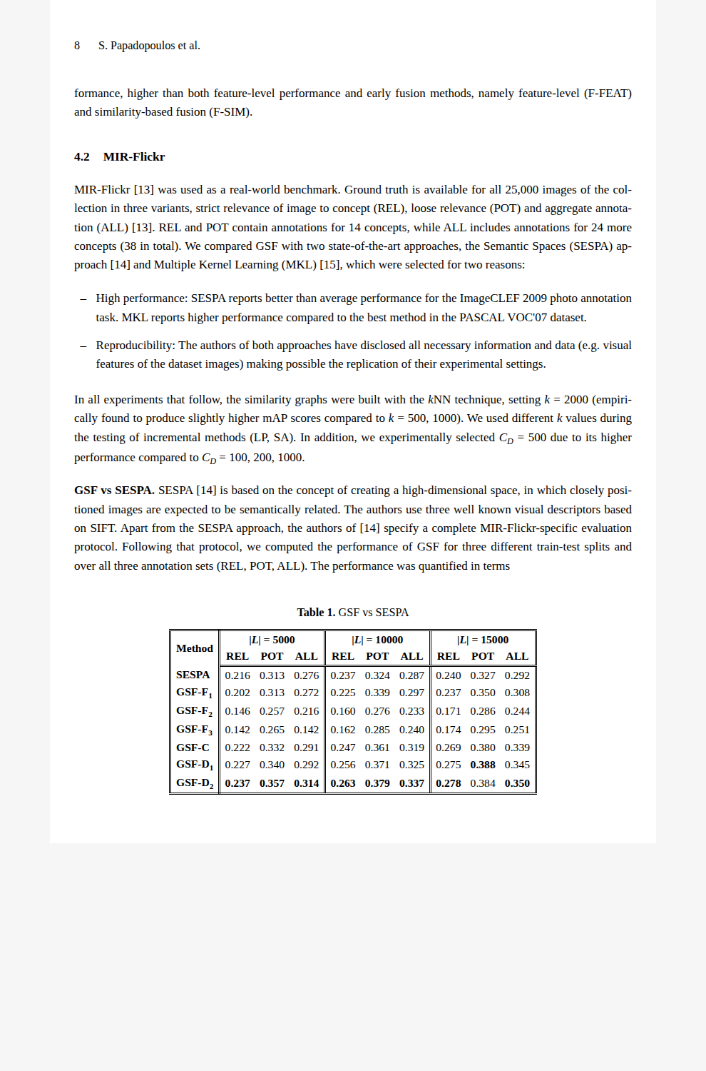8 S. Papadopoulos et al.
formance, higher than both feature-level performance and early fusion methods, namely feature-level (F-FEAT) and similarity-based fusion (F-SIM).
4.2 MIR-Flickr
MIR-Flickr [13] was used as a real-world benchmark. Ground truth is available for all 25,000 images of the collection in three variants, strict relevance of image to concept (REL), loose relevance (POT) and aggregate annotation (ALL) [13]. REL and POT contain annotations for 14 concepts, while ALL includes annotations for 24 more concepts (38 in total). We compared GSF with two state-of-the-art approaches, the Semantic Spaces (SESPA) approach [14] and Multiple Kernel Learning (MKL) [15], which were selected for two reasons:
High performance: SESPA reports better than average performance for the ImageCLEF 2009 photo annotation task. MKL reports higher performance compared to the best method in the PASCAL VOC'07 dataset.
Reproducibility: The authors of both approaches have disclosed all necessary information and data (e.g. visual features of the dataset images) making possible the replication of their experimental settings.
In all experiments that follow, the similarity graphs were built with the k NN technique, setting k = 2000 (empirically found to produce slightly higher mAP scores compared to k = 500, 1000). We used different k values during the testing of incremental methods (LP, SA). In addition, we experimentally selected CD = 500 due to its higher performance compared to CD = 100, 200, 1000.
GSF vs SESPA. SESPA [14] is based on the concept of creating a high-dimensional space, in which closely positioned images are expected to be semantically related. The authors use three well known visual descriptors based on SIFT. Apart from the SESPA approach, the authors of [14] specify a complete MIR-Flickr-specific evaluation protocol. Following that protocol, we computed the performance of GSF for three different train-test splits and over all three annotation sets (REL, POT, ALL). The performance was quantified in terms
Table 1. GSF vs SESPA
| Method | / L / = 5000 | / L / = 10000 | / L / = 15000 |
| --- | --- | --- | --- |
| REL | POT | ALL | REL | POT | ALL | REL | POT | ALL |
| SESPA | 0.216 | 0.313 | 0.276 | 0.237 | 0.324 | 0.287 | 0.240 | 0.327 | 0.292 |
| GSF-F 1 | 0.202 | 0.313 | 0.272 | 0.225 | 0.339 | 0.297 | 0.237 | 0.350 | 0.308 |
| GSF-F 2 | 0.146 | 0.257 | 0.216 | 0.160 | 0.276 | 0.233 | 0.171 | 0.286 | 0.244 |
| GSF-F 3 | 0.142 | 0.265 | 0.142 | 0.162 | 0.285 | 0.240 | 0.174 | 0.295 | 0.251 |
| GSF-C | 0.222 | 0.332 | 0.291 | 0.247 | 0.361 | 0.319 | 0.269 | 0.380 | 0.339 |
| GSF-D 1 | 0.227 | 0.340 | 0.292 | 0.256 | 0.371 | 0.325 | 0.275 | 0.388 | 0.345 |
| GSF-D 2 | 0.237 | 0.357 | 0.314 | 0.263 | 0.379 | 0.337 | 0.278 | 0.384 | 0.350 |